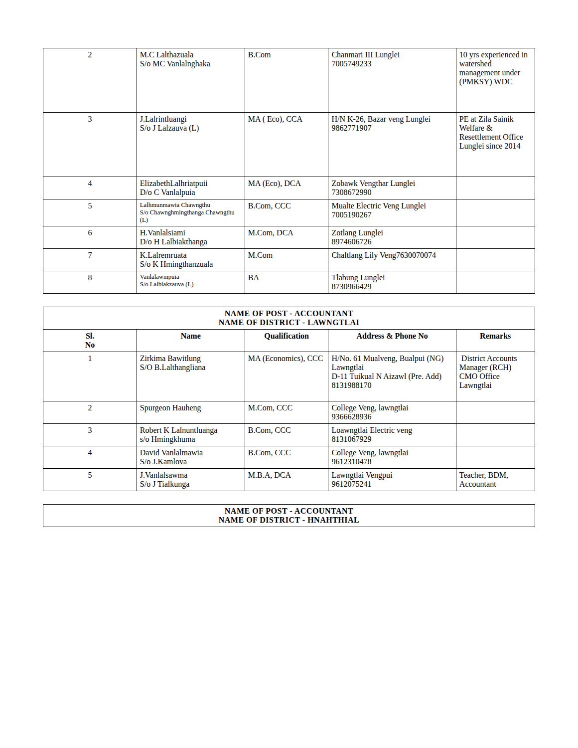| 2 | M.C Lalthazuala S/o MC Vanlalnghaka | B.Com | Chanmari III Lunglei 7005749233 | 10 yrs experienced in watershed management under (PMKSY) WDC |
| 3 | J.Lalrintluangi S/o J Lalzauva (L) | MA ( Eco), CCA | H/N K-26, Bazar veng Lunglei 9862771907 | PE at Zila Sainik Welfare & Resettlement Office Lunglei since 2014 |
| 4 | ElizabethLalhriatpuii D/o C Vanlalpuia | MA (Eco), DCA | Zobawk Vengthar Lunglei 7308672990 | |
| 5 | Lalhmunmawia Chawngthu S/o Chawnghmingthanga Chawngthu (L) | B.Com, CCC | Mualte Electric Veng Lunglei 7005190267 | |
| 6 | H.Vanlalsiami D/o H Lalbiakthanga | M.Com, DCA | Zotlang Lunglei 8974606726 | |
| 7 | K.Lalremruata S/o K Hmingthanzuala | M.Com | Chaltlang Lily Veng7630070074 | |
| 8 | Vanlalawmpuia S/o Lalbiakzauva (L) | BA | Tlabung Lunglei 8730966429 | |
| NAME OF POST - ACCOUNTANT NAME OF DISTRICT - LAWNGTLAI |
| Sl. No | Name | Qualification | Address & Phone No | Remarks |
| 1 | Zirkima Bawitlung S/O B.Lalthangliana | MA (Economics), CCC | H/No. 61 Mualveng, Bualpui (NG) Lawngtlai D-11 Tuikual N Aizawl (Pre. Add) 8131988170 | District Accounts Manager (RCH) CMO Office Lawngtlai |
| 2 | Spurgeon Hauheng | M.Com, CCC | College Veng, lawngtlai 9366628936 | |
| 3 | Robert K Lalnuntluanga s/o Hmingkhuma | B.Com, CCC | Loawngtlai Electric veng 8131067929 | |
| 4 | David Vanlalmawia S/o J.Kamlova | B.Com, CCC | College Veng, lawngtlai 9612310478 | |
| 5 | J.Vanlalsawma S/o J Tialkunga | M.B.A, DCA | Lawngtlai Vengpui 9612075241 | Teacher, BDM, Accountant |
| NAME OF POST - ACCOUNTANT NAME OF DISTRICT - HNAHTHIAL |